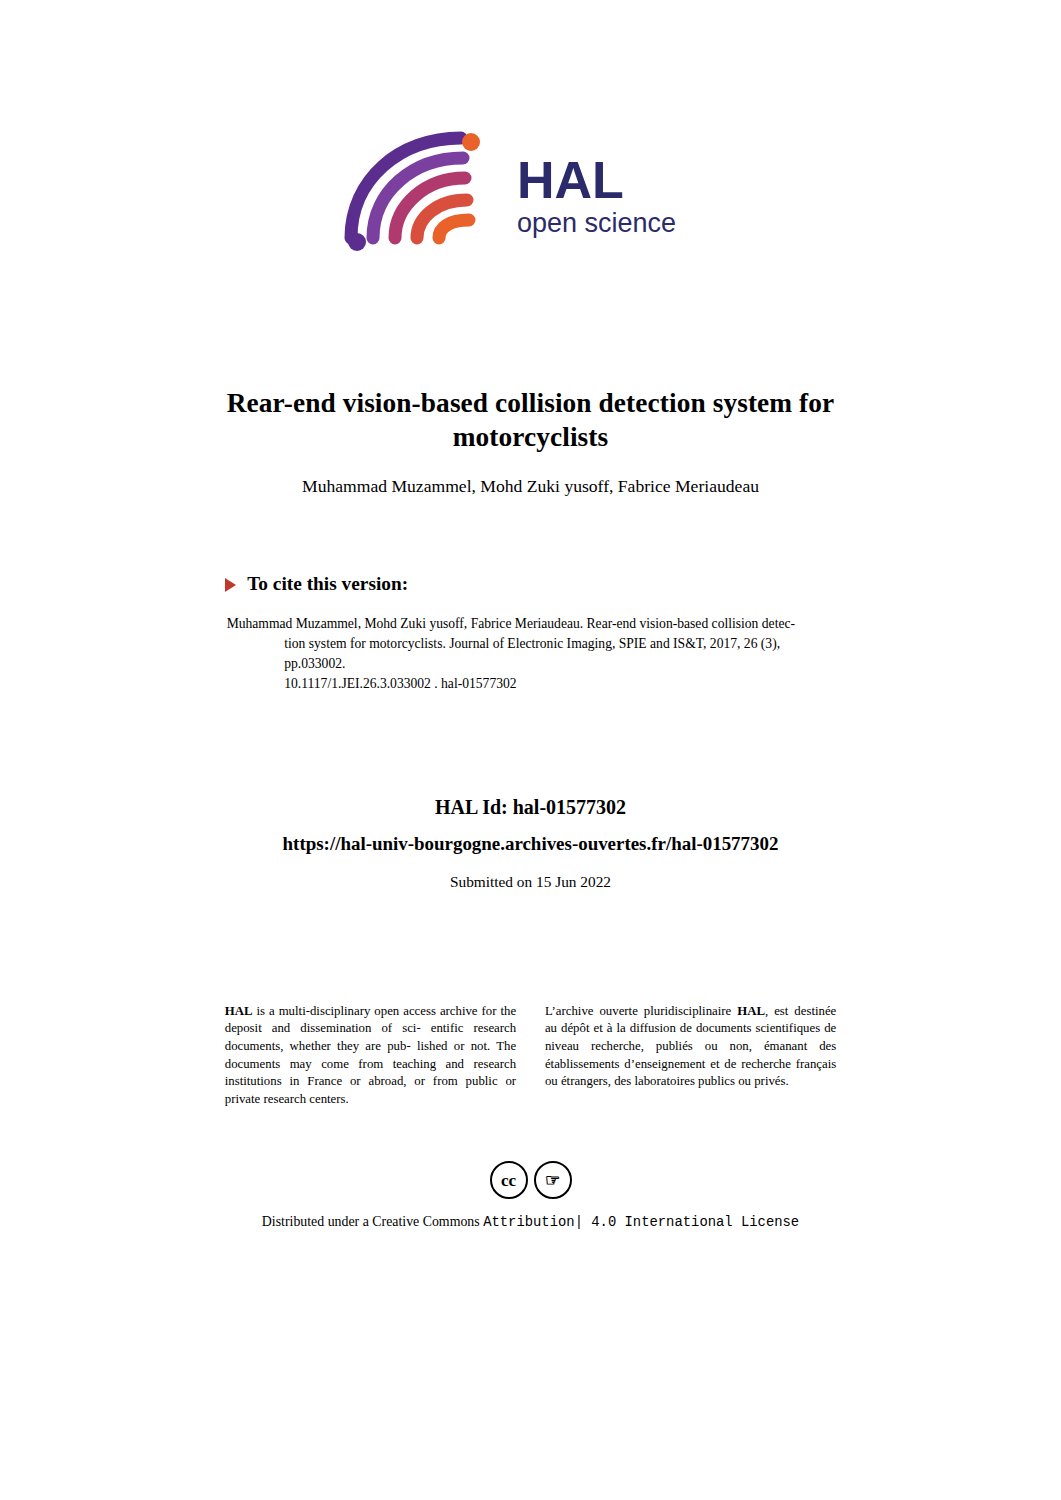HAL open science
Rear-end vision-based collision detection system for
motorcyclists
Muhammad Muzammel, Mohd Zuki yusoff, Fabrice Meriaudeau
To cite this version:
Muhammad Muzammel, Mohd Zuki yusoff, Fabrice Meriaudeau. Rear-end vision-based collision detec- tion system for motorcyclists. Journal of Electronic Imaging, SPIE and IS&T, 2017, 26 (3), pp.033002. 10.1117/1.JEI.26.3.033002 . hal-01577302
HAL Id: hal-01577302
https://hal-univ-bourgogne.archives-ouvertes.fr/hal-01577302
Submitted on 15 Jun 2022
HAL is a multi-disciplinary open access archive for the deposit and dissemination of sci- entific research documents, whether they are pub- lished or not. The documents may come from teaching and research institutions in France or abroad, or from public or private research centers.
L’archive ouverte pluridisciplinaire HAL, est destinée au dépôt et à la diffusion de documents scientifiques de niveau recherche, publiés ou non, émanant des établissements d’enseignement et de recherche français ou étrangers, des laboratoires publics ou privés.
cc ☞
Distributed under a Creative Commons Attribution| 4.0 International License